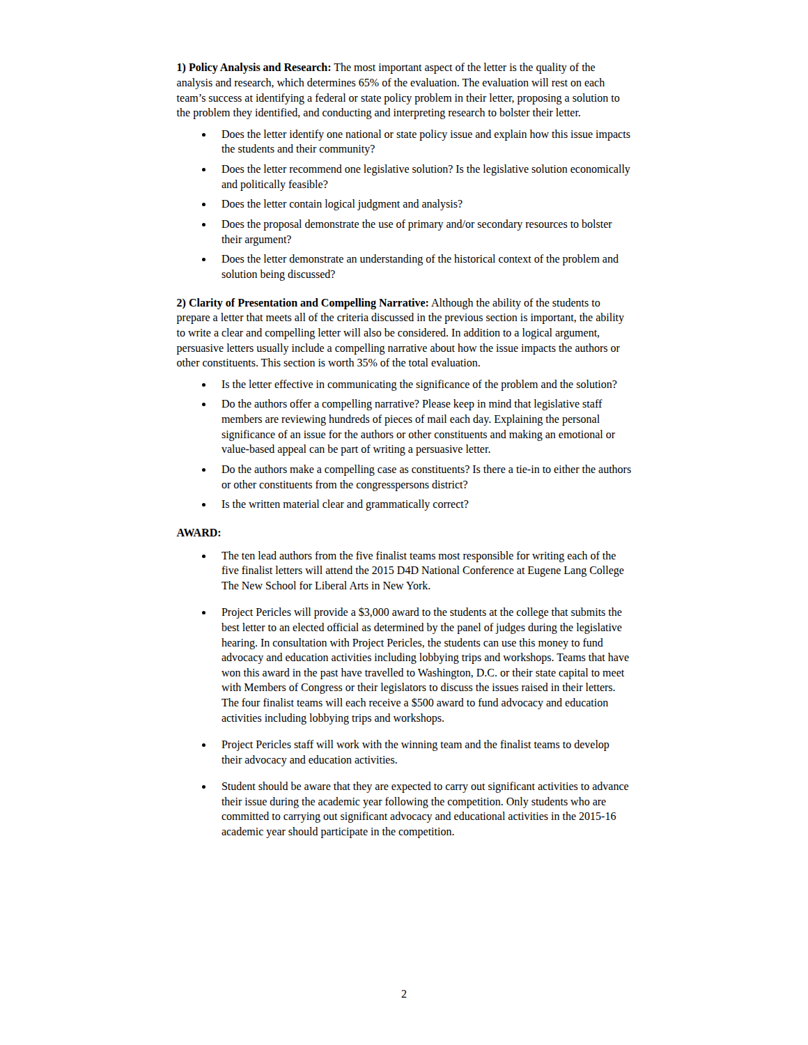1) Policy Analysis and Research: The most important aspect of the letter is the quality of the analysis and research, which determines 65% of the evaluation. The evaluation will rest on each team’s success at identifying a federal or state policy problem in their letter, proposing a solution to the problem they identified, and conducting and interpreting research to bolster their letter.
Does the letter identify one national or state policy issue and explain how this issue impacts the students and their community?
Does the letter recommend one legislative solution? Is the legislative solution economically and politically feasible?
Does the letter contain logical judgment and analysis?
Does the proposal demonstrate the use of primary and/or secondary resources to bolster their argument?
Does the letter demonstrate an understanding of the historical context of the problem and solution being discussed?
2) Clarity of Presentation and Compelling Narrative: Although the ability of the students to prepare a letter that meets all of the criteria discussed in the previous section is important, the ability to write a clear and compelling letter will also be considered. In addition to a logical argument, persuasive letters usually include a compelling narrative about how the issue impacts the authors or other constituents. This section is worth 35% of the total evaluation.
Is the letter effective in communicating the significance of the problem and the solution?
Do the authors offer a compelling narrative? Please keep in mind that legislative staff members are reviewing hundreds of pieces of mail each day. Explaining the personal significance of an issue for the authors or other constituents and making an emotional or value-based appeal can be part of writing a persuasive letter.
Do the authors make a compelling case as constituents? Is there a tie-in to either the authors or other constituents from the congresspersons district?
Is the written material clear and grammatically correct?
AWARD:
The ten lead authors from the five finalist teams most responsible for writing each of the five finalist letters will attend the 2015 D4D National Conference at Eugene Lang College The New School for Liberal Arts in New York.
Project Pericles will provide a $3,000 award to the students at the college that submits the best letter to an elected official as determined by the panel of judges during the legislative hearing. In consultation with Project Pericles, the students can use this money to fund advocacy and education activities including lobbying trips and workshops. Teams that have won this award in the past have travelled to Washington, D.C. or their state capital to meet with Members of Congress or their legislators to discuss the issues raised in their letters. The four finalist teams will each receive a $500 award to fund advocacy and education activities including lobbying trips and workshops.
Project Pericles staff will work with the winning team and the finalist teams to develop their advocacy and education activities.
Student should be aware that they are expected to carry out significant activities to advance their issue during the academic year following the competition. Only students who are committed to carrying out significant advocacy and educational activities in the 2015-16 academic year should participate in the competition.
2